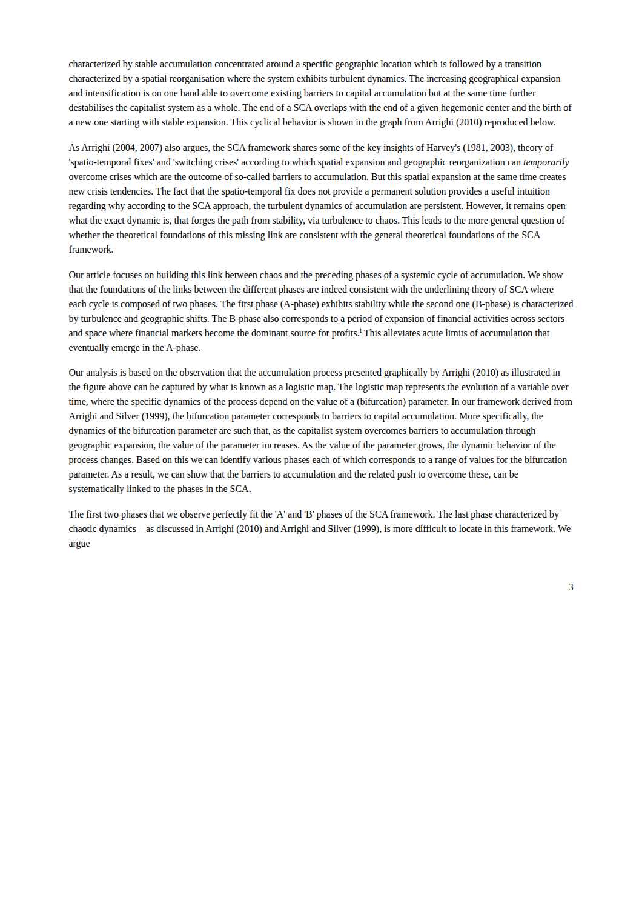characterized by stable accumulation concentrated around a specific geographic location which is followed by a transition characterized by a spatial reorganisation where the system exhibits turbulent dynamics. The increasing geographical expansion and intensification is on one hand able to overcome existing barriers to capital accumulation but at the same time further destabilises the capitalist system as a whole. The end of a SCA overlaps with the end of a given hegemonic center and the birth of a new one starting with stable expansion. This cyclical behavior is shown in the graph from Arrighi (2010) reproduced below.
As Arrighi (2004, 2007) also argues, the SCA framework shares some of the key insights of Harvey's (1981, 2003), theory of 'spatio-temporal fixes' and 'switching crises' according to which spatial expansion and geographic reorganization can temporarily overcome crises which are the outcome of so-called barriers to accumulation. But this spatial expansion at the same time creates new crisis tendencies. The fact that the spatio-temporal fix does not provide a permanent solution provides a useful intuition regarding why according to the SCA approach, the turbulent dynamics of accumulation are persistent. However, it remains open what the exact dynamic is, that forges the path from stability, via turbulence to chaos. This leads to the more general question of whether the theoretical foundations of this missing link are consistent with the general theoretical foundations of the SCA framework.
Our article focuses on building this link between chaos and the preceding phases of a systemic cycle of accumulation. We show that the foundations of the links between the different phases are indeed consistent with the underlining theory of SCA where each cycle is composed of two phases. The first phase (A-phase) exhibits stability while the second one (B-phase) is characterized by turbulence and geographic shifts. The B-phase also corresponds to a period of expansion of financial activities across sectors and space where financial markets become the dominant source for profits.i This alleviates acute limits of accumulation that eventually emerge in the A-phase.
Our analysis is based on the observation that the accumulation process presented graphically by Arrighi (2010) as illustrated in the figure above can be captured by what is known as a logistic map. The logistic map represents the evolution of a variable over time, where the specific dynamics of the process depend on the value of a (bifurcation) parameter. In our framework derived from Arrighi and Silver (1999), the bifurcation parameter corresponds to barriers to capital accumulation. More specifically, the dynamics of the bifurcation parameter are such that, as the capitalist system overcomes barriers to accumulation through geographic expansion, the value of the parameter increases. As the value of the parameter grows, the dynamic behavior of the process changes. Based on this we can identify various phases each of which corresponds to a range of values for the bifurcation parameter. As a result, we can show that the barriers to accumulation and the related push to overcome these, can be systematically linked to the phases in the SCA.
The first two phases that we observe perfectly fit the 'A' and 'B' phases of the SCA framework. The last phase characterized by chaotic dynamics – as discussed in Arrighi (2010) and Arrighi and Silver (1999), is more difficult to locate in this framework. We argue
3